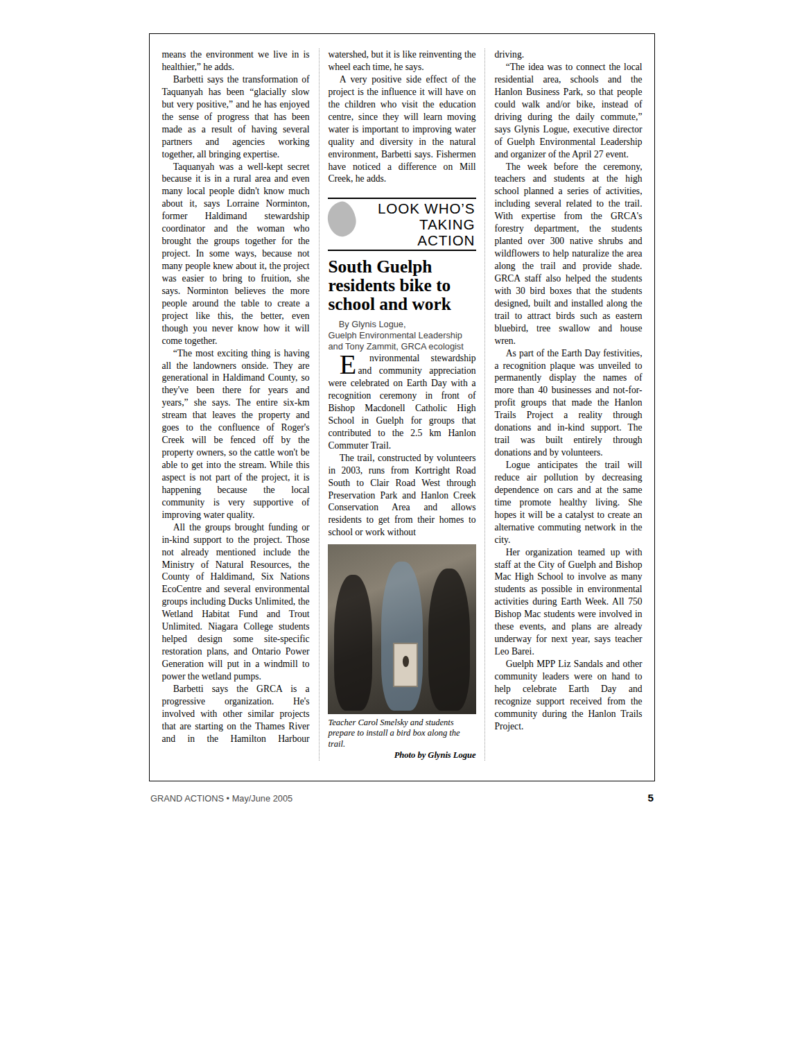means the environment we live in is healthier,” he adds.
Barbetti says the transformation of Taquanyah has been “glacially slow but very positive,” and he has enjoyed the sense of progress that has been made as a result of having several partners and agencies working together, all bringing expertise.
Taquanyah was a well-kept secret because it is in a rural area and even many local people didn't know much about it, says Lorraine Norminton, former Haldimand stewardship coordinator and the woman who brought the groups together for the project. In some ways, because not many people knew about it, the project was easier to bring to fruition, she says. Norminton believes the more people around the table to create a project like this, the better, even though you never know how it will come together.
“The most exciting thing is having all the landowners onside. They are generational in Haldimand County, so they've been there for years and years,” she says. The entire six-km stream that leaves the property and goes to the confluence of Roger's Creek will be fenced off by the property owners, so the cattle won't be able to get into the stream. While this aspect is not part of the project, it is happening because the local community is very supportive of improving water quality.
All the groups brought funding or in-kind support to the project. Those not already mentioned include the Ministry of Natural Resources, the County of Haldimand, Six Nations EcoCentre and several environmental groups including Ducks Unlimited, the Wetland Habitat Fund and Trout Unlimited. Niagara College students helped design some site-specific restoration plans, and Ontario Power Generation will put in a windmill to power the wetland pumps.
Barbetti says the GRCA is a progressive organization. He's involved with other similar projects that are starting on the Thames River and in the Hamilton Harbour watershed, but it is like reinventing the wheel each time, he says.
A very positive side effect of the project is the influence it will have on the children who visit the education centre, since they will learn moving water is important to improving water quality and diversity in the natural environment, Barbetti says. Fishermen have noticed a difference on Mill Creek, he adds.
LOOK WHO’S
TAKING ACTION
South Guelph residents bike to school and work
By Glynis Logue,
Guelph Environmental Leadership
and Tony Zammit, GRCA ecologist
Environmental stewardship and community appreciation were celebrated on Earth Day with a recognition ceremony in front of Bishop Macdonell Catholic High School in Guelph for groups that contributed to the 2.5 km Hanlon Commuter Trail.
The trail, constructed by volunteers in 2003, runs from Kortright Road South to Clair Road West through Preservation Park and Hanlon Creek Conservation Area and allows residents to get from their homes to school or work without
Teacher Carol Smelsky and students prepare to install a bird box along the trail. Photo by Glynis Logue
driving.
“The idea was to connect the local residential area, schools and the Hanlon Business Park, so that people could walk and/or bike, instead of driving during the daily commute,” says Glynis Logue, executive director of Guelph Environmental Leadership and organizer of the April 27 event.
The week before the ceremony, teachers and students at the high school planned a series of activities, including several related to the trail. With expertise from the GRCA's forestry department, the students planted over 300 native shrubs and wildflowers to help naturalize the area along the trail and provide shade. GRCA staff also helped the students with 30 bird boxes that the students designed, built and installed along the trail to attract birds such as eastern bluebird, tree swallow and house wren.
As part of the Earth Day festivities, a recognition plaque was unveiled to permanently display the names of more than 40 businesses and not-for-profit groups that made the Hanlon Trails Project a reality through donations and in-kind support. The trail was built entirely through donations and by volunteers.
Logue anticipates the trail will reduce air pollution by decreasing dependence on cars and at the same time promote healthy living. She hopes it will be a catalyst to create an alternative commuting network in the city.
Her organization teamed up with staff at the City of Guelph and Bishop Mac High School to involve as many students as possible in environmental activities during Earth Week. All 750 Bishop Mac students were involved in these events, and plans are already underway for next year, says teacher Leo Barei.
Guelph MPP Liz Sandals and other community leaders were on hand to help celebrate Earth Day and recognize support received from the community during the Hanlon Trails Project.
GRAND ACTIONS • May/June 2005 5